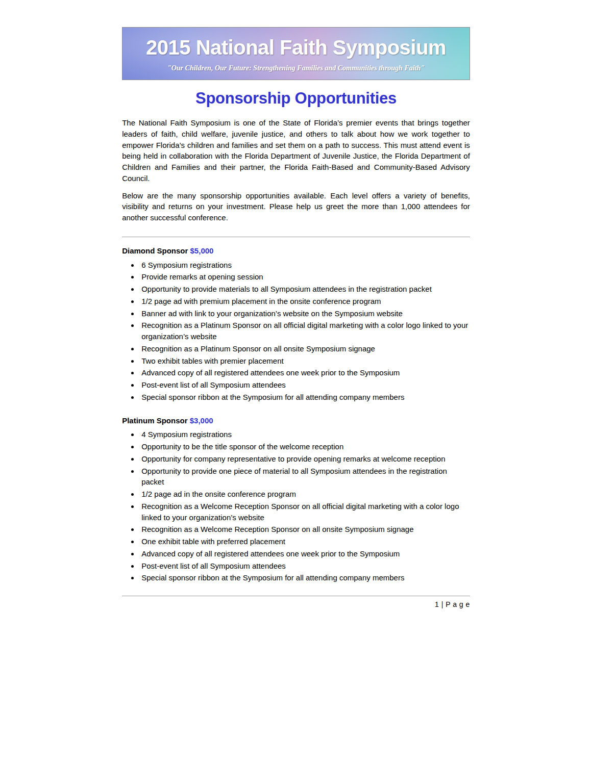2015 National Faith Symposium
"Our Children, Our Future: Strengthening Families and Communities through Faith"
Sponsorship Opportunities
The National Faith Symposium is one of the State of Florida’s premier events that brings together leaders of faith, child welfare, juvenile justice, and others to talk about how we work together to empower Florida’s children and families and set them on a path to success. This must attend event is being held in collaboration with the Florida Department of Juvenile Justice, the Florida Department of Children and Families and their partner, the Florida Faith-Based and Community-Based Advisory Council.
Below are the many sponsorship opportunities available. Each level offers a variety of benefits, visibility and returns on your investment. Please help us greet the more than 1,000 attendees for another successful conference.
Diamond Sponsor $5,000
6 Symposium registrations
Provide remarks at opening session
Opportunity to provide materials to all Symposium attendees in the registration packet
1/2 page ad with premium placement in the onsite conference program
Banner ad with link to your organization’s website on the Symposium website
Recognition as a Platinum Sponsor on all official digital marketing with a color logo linked to your organization’s website
Recognition as a Platinum Sponsor on all onsite Symposium signage
Two exhibit tables with premier placement
Advanced copy of all registered attendees one week prior to the Symposium
Post-event list of all Symposium attendees
Special sponsor ribbon at the Symposium for all attending company members
Platinum Sponsor $3,000
4 Symposium registrations
Opportunity to be the title sponsor of the welcome reception
Opportunity for company representative to provide opening remarks at welcome reception
Opportunity to provide one piece of material to all Symposium attendees in the registration packet
1/2 page ad in the onsite conference program
Recognition as a Welcome Reception Sponsor on all official digital marketing with a color logo linked to your organization’s website
Recognition as a Welcome Reception Sponsor on all onsite Symposium signage
One exhibit table with preferred placement
Advanced copy of all registered attendees one week prior to the Symposium
Post-event list of all Symposium attendees
Special sponsor ribbon at the Symposium for all attending company members
1 | P a g e